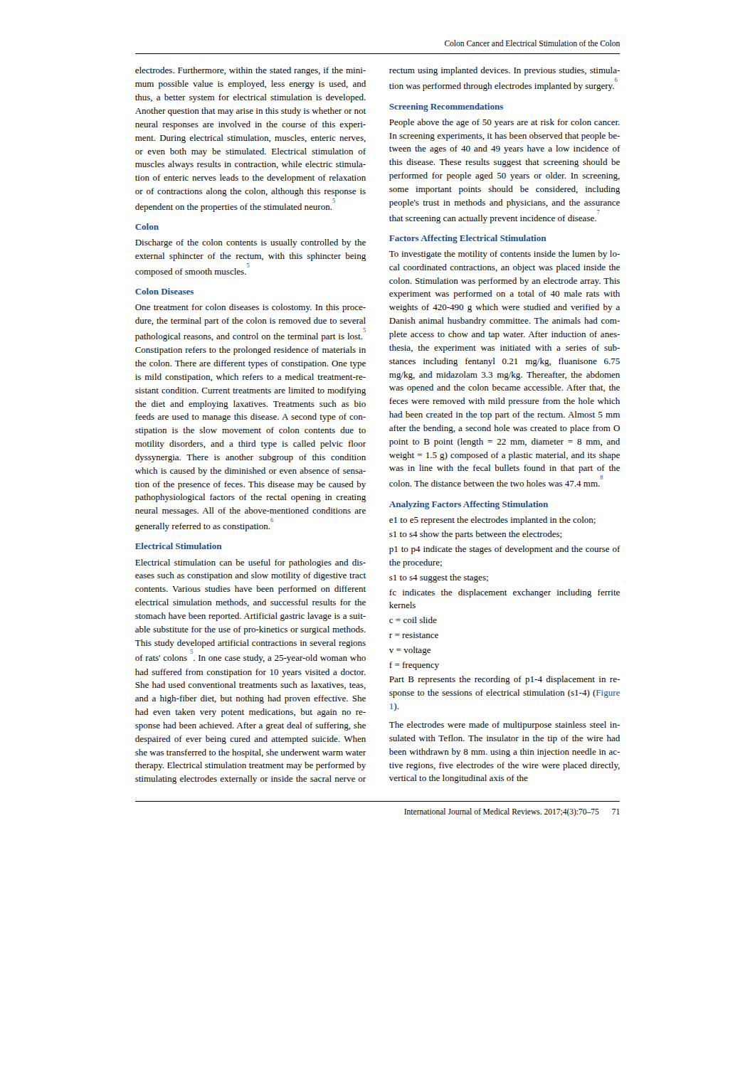Colon Cancer and Electrical Stimulation of the Colon
electrodes. Furthermore, within the stated ranges, if the minimum possible value is employed, less energy is used, and thus, a better system for electrical stimulation is developed. Another question that may arise in this study is whether or not neural responses are involved in the course of this experiment. During electrical stimulation, muscles, enteric nerves, or even both may be stimulated. Electrical stimulation of muscles always results in contraction, while electric stimulation of enteric nerves leads to the development of relaxation or of contractions along the colon, although this response is dependent on the properties of the stimulated neuron.5
Colon
Discharge of the colon contents is usually controlled by the external sphincter of the rectum, with this sphincter being composed of smooth muscles.5
Colon Diseases
One treatment for colon diseases is colostomy. In this procedure, the terminal part of the colon is removed due to several pathological reasons, and control on the terminal part is lost.5 Constipation refers to the prolonged residence of materials in the colon. There are different types of constipation. One type is mild constipation, which refers to a medical treatment-resistant condition. Current treatments are limited to modifying the diet and employing laxatives. Treatments such as bio feeds are used to manage this disease. A second type of constipation is the slow movement of colon contents due to motility disorders, and a third type is called pelvic floor dyssynergia. There is another subgroup of this condition which is caused by the diminished or even absence of sensation of the presence of feces. This disease may be caused by pathophysiological factors of the rectal opening in creating neural messages. All of the above-mentioned conditions are generally referred to as constipation.6
Electrical Stimulation
Electrical stimulation can be useful for pathologies and diseases such as constipation and slow motility of digestive tract contents. Various studies have been performed on different electrical simulation methods, and successful results for the stomach have been reported. Artificial gastric lavage is a suitable substitute for the use of pro-kinetics or surgical methods. This study developed artificial contractions in several regions of rats' colons 5. In one case study, a 25-year-old woman who had suffered from constipation for 10 years visited a doctor. She had used conventional treatments such as laxatives, teas, and a high-fiber diet, but nothing had proven effective. She had even taken very potent medications, but again no response had been achieved. After a great deal of suffering, she despaired of ever being cured and attempted suicide. When she was transferred to the hospital, she underwent warm water therapy. Electrical stimulation treatment may be performed by stimulating electrodes externally or inside the sacral nerve or rectum using implanted devices. In previous studies, stimulation was performed through electrodes implanted by surgery.6
Screening Recommendations
People above the age of 50 years are at risk for colon cancer. In screening experiments, it has been observed that people between the ages of 40 and 49 years have a low incidence of this disease. These results suggest that screening should be performed for people aged 50 years or older. In screening, some important points should be considered, including people's trust in methods and physicians, and the assurance that screening can actually prevent incidence of disease.7
Factors Affecting Electrical Stimulation
To investigate the motility of contents inside the lumen by local coordinated contractions, an object was placed inside the colon. Stimulation was performed by an electrode array. This experiment was performed on a total of 40 male rats with weights of 420-490 g which were studied and verified by a Danish animal husbandry committee. The animals had complete access to chow and tap water. After induction of anesthesia, the experiment was initiated with a series of substances including fentanyl 0.21 mg/kg, fluanisone 6.75 mg/kg, and midazolam 3.3 mg/kg. Thereafter, the abdomen was opened and the colon became accessible. After that, the feces were removed with mild pressure from the hole which had been created in the top part of the rectum. Almost 5 mm after the bending, a second hole was created to place from O point to B point (length = 22 mm, diameter = 8 mm, and weight = 1.5 g) composed of a plastic material, and its shape was in line with the fecal bullets found in that part of the colon. The distance between the two holes was 47.4 mm.8
Analyzing Factors Affecting Stimulation
e1 to e5 represent the electrodes implanted in the colon;
s1 to s4 show the parts between the electrodes;
p1 to p4 indicate the stages of development and the course of the procedure;
s1 to s4 suggest the stages;
fc indicates the displacement exchanger including ferrite kernels
c = coil slide
r = resistance
v = voltage
f = frequency
Part B represents the recording of p1-4 displacement in response to the sessions of electrical stimulation (s1-4) (Figure 1).
The electrodes were made of multipurpose stainless steel insulated with Teflon. The insulator in the tip of the wire had been withdrawn by 8 mm. using a thin injection needle in active regions, five electrodes of the wire were placed directly, vertical to the longitudinal axis of the
International Journal of Medical Reviews. 2017;4(3):70–7571